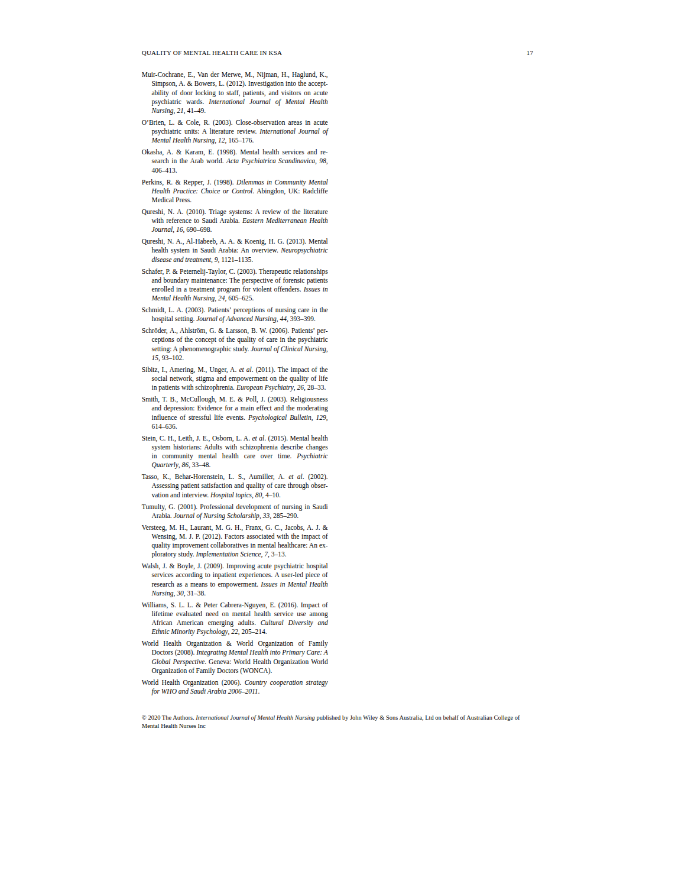Quality of mental health care in KSA 17
Muir-Cochrane, E., Van der Merwe, M., Nijman, H., Haglund, K., Simpson, A. & Bowers, L. (2012). Investigation into the acceptability of door locking to staff, patients, and visitors on acute psychiatric wards. International Journal of Mental Health Nursing, 21, 41–49.
O’Brien, L. & Cole, R. (2003). Close-observation areas in acute psychiatric units: A literature review. International Journal of Mental Health Nursing, 12, 165–176.
Okasha, A. & Karam, E. (1998). Mental health services and research in the Arab world. Acta Psychiatrica Scandinavica, 98, 406–413.
Perkins, R. & Repper, J. (1998). Dilemmas in Community Mental Health Practice: Choice or Control. Abingdon, UK: Radcliffe Medical Press.
Qureshi, N. A. (2010). Triage systems: A review of the literature with reference to Saudi Arabia. Eastern Mediterranean Health Journal, 16, 690–698.
Qureshi, N. A., Al-Habeeb, A. A. & Koenig, H. G. (2013). Mental health system in Saudi Arabia: An overview. Neuropsychiatric disease and treatment, 9, 1121–1135.
Schafer, P. & Peternelij-Taylor, C. (2003). Therapeutic relationships and boundary maintenance: The perspective of forensic patients enrolled in a treatment program for violent offenders. Issues in Mental Health Nursing, 24, 605–625.
Schmidt, L. A. (2003). Patients’ perceptions of nursing care in the hospital setting. Journal of Advanced Nursing, 44, 393–399.
Schröder, A., Ahlström, G. & Larsson, B. W. (2006). Patients’ perceptions of the concept of the quality of care in the psychiatric setting: A phenomenographic study. Journal of Clinical Nursing, 15, 93–102.
Sibitz, I., Amering, M., Unger, A. et al. (2011). The impact of the social network, stigma and empowerment on the quality of life in patients with schizophrenia. European Psychiatry, 26, 28–33.
Smith, T. B., McCullough, M. E. & Poll, J. (2003). Religiousness and depression: Evidence for a main effect and the moderating influence of stressful life events. Psychological Bulletin, 129, 614–636.
Stein, C. H., Leith, J. E., Osborn, L. A. et al. (2015). Mental health system historians: Adults with schizophrenia describe changes in community mental health care over time. Psychiatric Quarterly, 86, 33–48.
Tasso, K., Behar-Horenstein, L. S., Aumiller, A. et al. (2002). Assessing patient satisfaction and quality of care through observation and interview. Hospital topics, 80, 4–10.
Tumulty, G. (2001). Professional development of nursing in Saudi Arabia. Journal of Nursing Scholarship, 33, 285–290.
Versteeg, M. H., Laurant, M. G. H., Franx, G. C., Jacobs, A. J. & Wensing, M. J. P. (2012). Factors associated with the impact of quality improvement collaboratives in mental healthcare: An exploratory study. Implementation Science, 7, 3–13.
Walsh, J. & Boyle, J. (2009). Improving acute psychiatric hospital services according to inpatient experiences. A user-led piece of research as a means to empowerment. Issues in Mental Health Nursing, 30, 31–38.
Williams, S. L. L. & Peter Cabrera-Nguyen, E. (2016). Impact of lifetime evaluated need on mental health service use among African American emerging adults. Cultural Diversity and Ethnic Minority Psychology, 22, 205–214.
World Health Organization & World Organization of Family Doctors (2008). Integrating Mental Health into Primary Care: A Global Perspective. Geneva: World Health Organization World Organization of Family Doctors (WONCA).
World Health Organization (2006). Country cooperation strategy for WHO and Saudi Arabia 2006–2011.
© 2020 The Authors. International Journal of Mental Health Nursing published by John Wiley & Sons Australia, Ltd on behalf of Australian College of Mental Health Nurses Inc